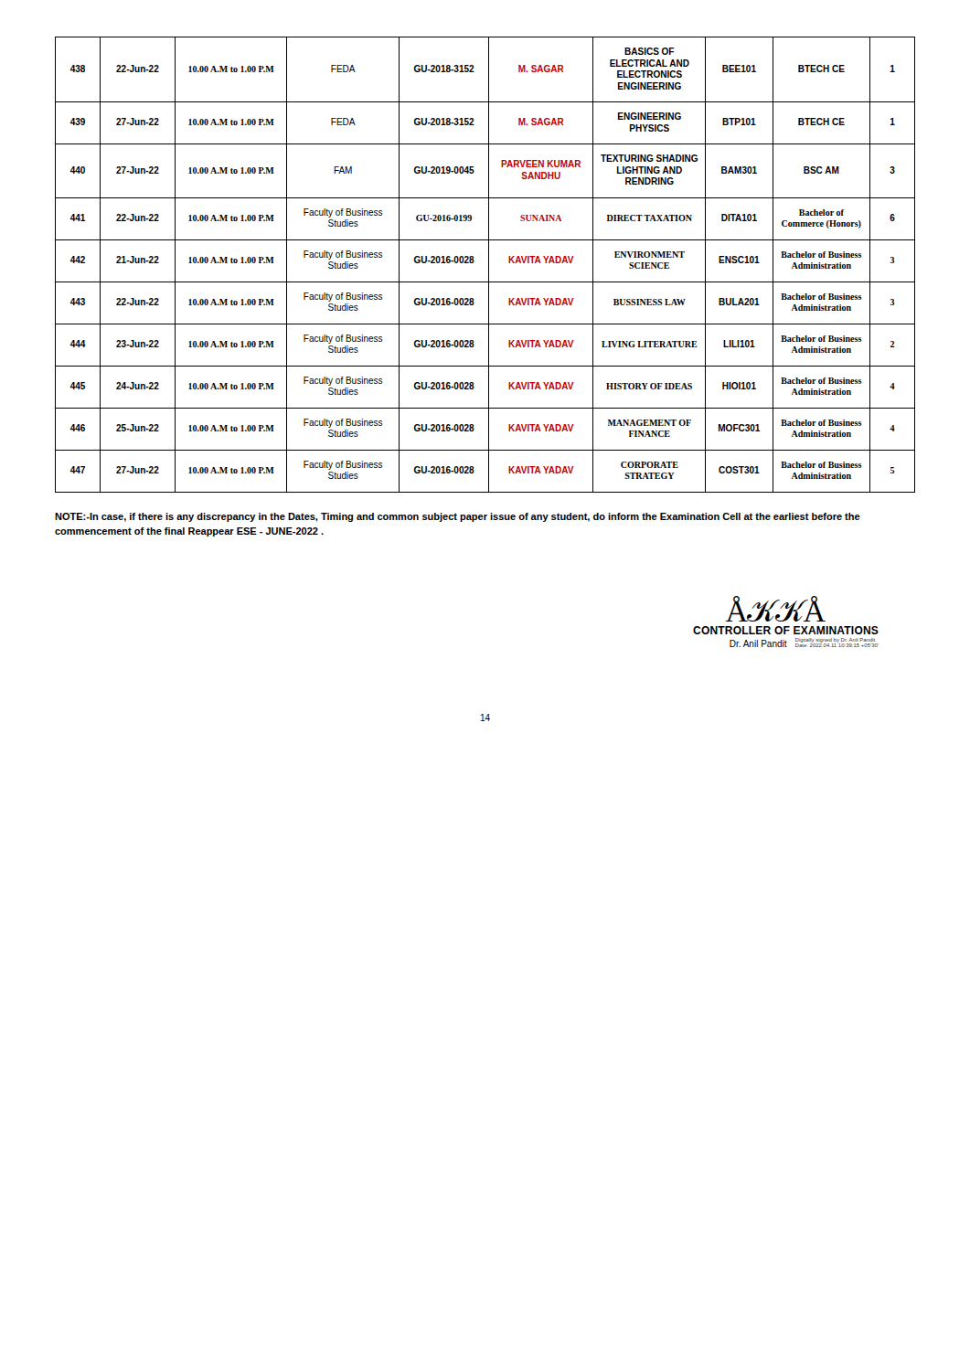| 438 | 22-Jun-22 | 10.00 A.M to 1.00 P.M | FEDA | GU-2018-3152 | M. SAGAR | BASICS OF ELECTRICAL AND ELECTRONICS ENGINEERING | BEE101 | BTECH CE | 1 |
| 439 | 27-Jun-22 | 10.00 A.M to 1.00 P.M | FEDA | GU-2018-3152 | M. SAGAR | ENGINEERING PHYSICS | BTP101 | BTECH CE | 1 |
| 440 | 27-Jun-22 | 10.00 A.M to 1.00 P.M | FAM | GU-2019-0045 | PARVEEN KUMAR SANDHU | TEXTURING SHADING LIGHTING AND RENDRING | BAM301 | BSC AM | 3 |
| 441 | 22-Jun-22 | 10.00 A.M to 1.00 P.M | Faculty of Business Studies | GU-2016-0199 | SUNAINA | DIRECT TAXATION | DITA101 | Bachelor of Commerce (Honors) | 6 |
| 442 | 21-Jun-22 | 10.00 A.M to 1.00 P.M | Faculty of Business Studies | GU-2016-0028 | KAVITA YADAV | ENVIRONMENT SCIENCE | ENSC101 | Bachelor of Business Administration | 3 |
| 443 | 22-Jun-22 | 10.00 A.M to 1.00 P.M | Faculty of Business Studies | GU-2016-0028 | KAVITA YADAV | BUSSINESS LAW | BULA201 | Bachelor of Business Administration | 3 |
| 444 | 23-Jun-22 | 10.00 A.M to 1.00 P.M | Faculty of Business Studies | GU-2016-0028 | KAVITA YADAV | LIVING LITERATURE | LILI101 | Bachelor of Business Administration | 2 |
| 445 | 24-Jun-22 | 10.00 A.M to 1.00 P.M | Faculty of Business Studies | GU-2016-0028 | KAVITA YADAV | HISTORY OF IDEAS | HIOI101 | Bachelor of Business Administration | 4 |
| 446 | 25-Jun-22 | 10.00 A.M to 1.00 P.M | Faculty of Business Studies | GU-2016-0028 | KAVITA YADAV | MANAGEMENT OF FINANCE | MOFC301 | Bachelor of Business Administration | 4 |
| 447 | 27-Jun-22 | 10.00 A.M to 1.00 P.M | Faculty of Business Studies | GU-2016-0028 | KAVITA YADAV | CORPORATE STRATEGY | COST301 | Bachelor of Business Administration | 5 |
NOTE:-In case, if there is any discrepancy in the Dates, Timing and common subject paper issue of any student, do inform the Examination Cell at the earliest before the commencement of the final Reappear ESE - JUNE-2022 .
Å 𝒦 𝒦 Å
CONTROLLER OF EXAMINATIONS
Dr. Anil Pandit Digitally signed by Dr. Anil Pandit
Date: 2022.04.11 10:39:15 +05'30'
14